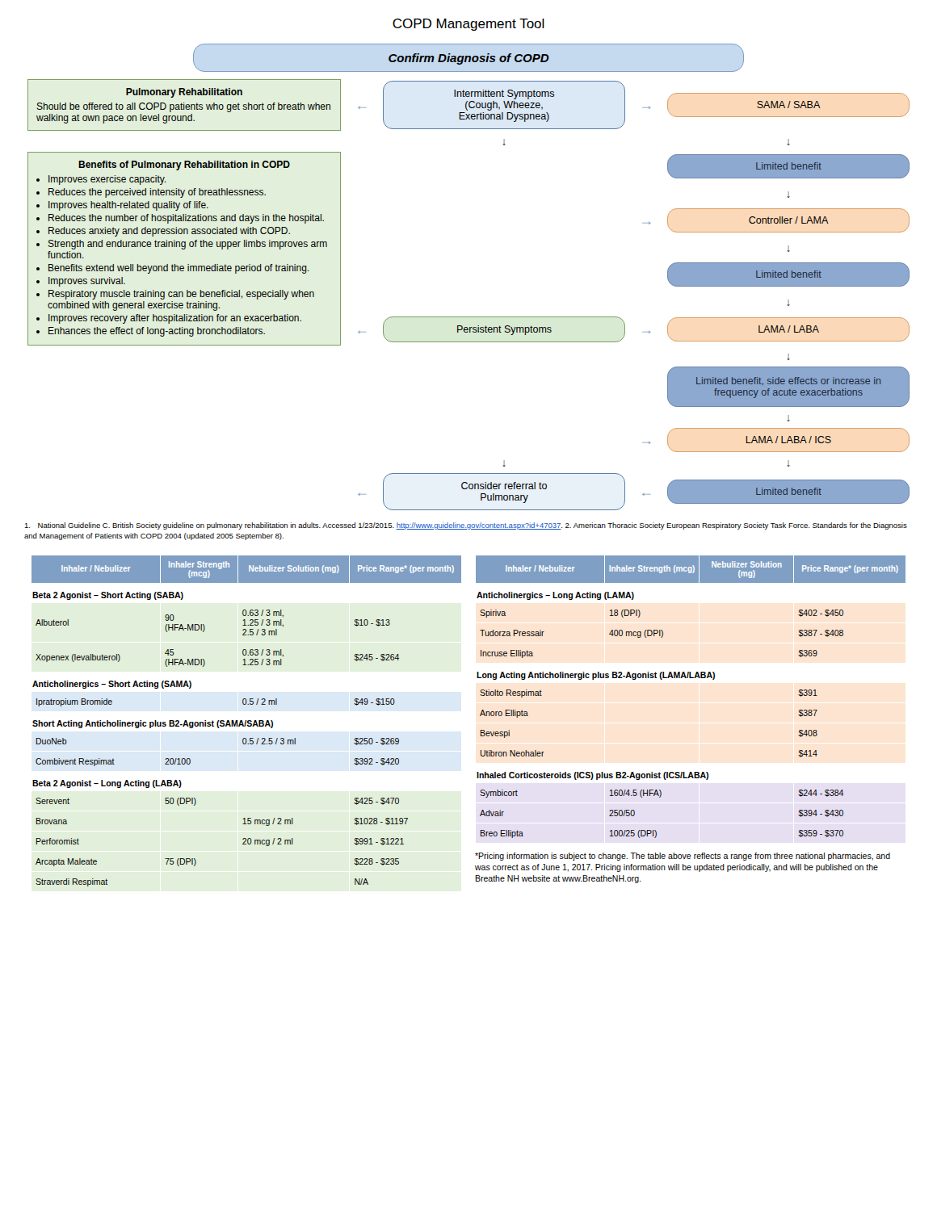COPD Management Tool
Confirm Diagnosis of COPD
| Pulmonary Rehabilitation Should be offered to all COPD patients who get short of breath when walking at own pace on level ground. | ← | Intermittent Symptoms (Cough, Wheeze, Exertional Dyspnea) | → | SAMA / SABA |
| | | ↓ | | ↓ |
| Benefits of Pulmonary Rehabilitation in COPD Improves exercise capacity. Reduces the perceived intensity of breathlessness. Improves health-related quality of life. Reduces the number of hospitalizations and days in the hospital. Reduces anxiety and depression associated with COPD. Strength and endurance training of the upper limbs improves arm function. Benefits extend well beyond the immediate period of training. Improves survival. Respiratory muscle training can be beneficial, especially when combined with general exercise training. Improves recovery after hospitalization for an exacerbation. Enhances the effect of long-acting bronchodilators. | | | | Limited benefit |
| | | | ↓ |
| | | → | Controller / LAMA |
| | | | ↓ |
| | | | Limited benefit |
| | | | ↓ |
| ← | Persistent Symptoms | → | LAMA / LABA |
| | | | | ↓ |
| | | | | Limited benefit, side effects or increase in frequency of acute exacerbations |
| | | | | ↓ |
| | | | → | LAMA / LABA / ICS |
| | | ↓ | | ↓ |
| | ← | Consider referral to Pulmonary | ← | Limited benefit |
1. National Guideline C. British Society guideline on pulmonary rehabilitation in adults. Accessed 1/23/2015. http://www.guideline.gov/content.aspx?id+47037. 2. American Thoracic Society European Respiratory Society Task Force. Standards for the Diagnosis and Management of Patients with COPD 2004 (updated 2005 September 8).
| / Inhaler / Nebulizer / Inhaler Strength (mcg) / Nebulizer Solution (mg) / Price Range* (per month) / / --- / --- / --- / --- / Beta 2 Agonist – Short Acting (SABA) / Albuterol / 90 (HFA-MDI) / 0.63 / 3 ml, 1.25 / 3 ml, 2.5 / 3 ml / $10 - $13 / / Xopenex (levalbuterol) / 45 (HFA-MDI) / 0.63 / 3 ml, 1.25 / 3 ml / $245 - $264 / Anticholinergics – Short Acting (SAMA) / Ipratropium Bromide / / 0.5 / 2 ml / $49 - $150 / Short Acting Anticholinergic plus B2-Agonist (SAMA/SABA) / DuoNeb / / 0.5 / 2.5 / 3 ml / $250 - $269 / / Combivent Respimat / 20/100 / / $392 - $420 / Beta 2 Agonist – Long Acting (LABA) / Serevent / 50 (DPI) / / $425 - $470 / / Brovana / / 15 mcg / 2 ml / $1028 - $1197 / / Perforomist / / 20 mcg / 2 ml / $991 - $1221 / / Arcapta Maleate / 75 (DPI) / / $228 - $235 / / Straverdi Respimat / / / N/A / | / Inhaler / Nebulizer / Inhaler Strength (mcg) / Nebulizer Solution (mg) / Price Range* (per month) / / --- / --- / --- / --- / Anticholinergics – Long Acting (LAMA) / Spiriva / 18 (DPI) / / $402 - $450 / / Tudorza Pressair / 400 mcg (DPI) / / $387 - $408 / / Incruse Ellipta / / / $369 / Long Acting Anticholinergic plus B2-Agonist (LAMA/LABA) / Stiolto Respimat / / / $391 / / Anoro Ellipta / / / $387 / / Bevespi / / / $408 / / Utibron Neohaler / / / $414 / Inhaled Corticosteroids (ICS) plus B2-Agonist (ICS/LABA) / Symbicort / 160/4.5 (HFA) / / $244 - $384 / / Advair / 250/50 / / $394 - $430 / / Breo Ellipta / 100/25 (DPI) / / $359 - $370 / *Pricing information is subject to change. The table above reflects a range from three national pharmacies, and was correct as of June 1, 2017. Pricing information will be updated periodically, and will be published on the Breathe NH website at www.BreatheNH.org. |